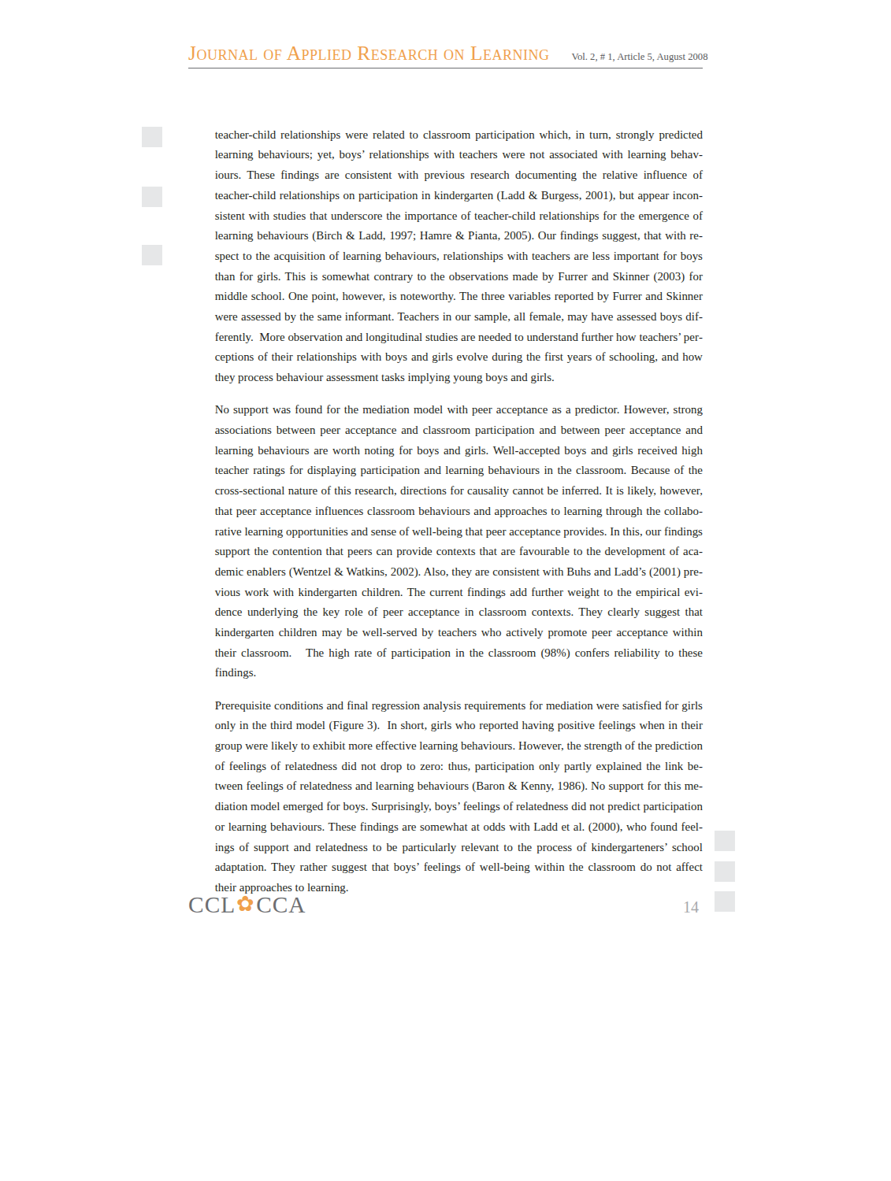Journal of Applied Research on Learning Vol. 2, # 1, Article 5, August 2008
teacher-child relationships were related to classroom participation which, in turn, strongly predicted learning behaviours; yet, boys’ relationships with teachers were not associated with learning behaviours. These findings are consistent with previous research documenting the relative influence of teacher-child relationships on participation in kindergarten (Ladd & Burgess, 2001), but appear inconsistent with studies that underscore the importance of teacher-child relationships for the emergence of learning behaviours (Birch & Ladd, 1997; Hamre & Pianta, 2005). Our findings suggest, that with respect to the acquisition of learning behaviours, relationships with teachers are less important for boys than for girls. This is somewhat contrary to the observations made by Furrer and Skinner (2003) for middle school. One point, however, is noteworthy. The three variables reported by Furrer and Skinner were assessed by the same informant. Teachers in our sample, all female, may have assessed boys differently. More observation and longitudinal studies are needed to understand further how teachers’ perceptions of their relationships with boys and girls evolve during the first years of schooling, and how they process behaviour assessment tasks implying young boys and girls.
No support was found for the mediation model with peer acceptance as a predictor. However, strong associations between peer acceptance and classroom participation and between peer acceptance and learning behaviours are worth noting for boys and girls. Well-accepted boys and girls received high teacher ratings for displaying participation and learning behaviours in the classroom. Because of the cross-sectional nature of this research, directions for causality cannot be inferred. It is likely, however, that peer acceptance influences classroom behaviours and approaches to learning through the collaborative learning opportunities and sense of well-being that peer acceptance provides. In this, our findings support the contention that peers can provide contexts that are favourable to the development of academic enablers (Wentzel & Watkins, 2002). Also, they are consistent with Buhs and Ladd’s (2001) previous work with kindergarten children. The current findings add further weight to the empirical evidence underlying the key role of peer acceptance in classroom contexts. They clearly suggest that kindergarten children may be well-served by teachers who actively promote peer acceptance within their classroom. The high rate of participation in the classroom (98%) confers reliability to these findings.
Prerequisite conditions and final regression analysis requirements for mediation were satisfied for girls only in the third model (Figure 3). In short, girls who reported having positive feelings when in their group were likely to exhibit more effective learning behaviours. However, the strength of the prediction of feelings of relatedness did not drop to zero: thus, participation only partly explained the link between feelings of relatedness and learning behaviours (Baron & Kenny, 1986). No support for this mediation model emerged for boys. Surprisingly, boys’ feelings of relatedness did not predict participation or learning behaviours. These findings are somewhat at odds with Ladd et al. (2000), who found feelings of support and relatedness to be particularly relevant to the process of kindergarteners’ school adaptation. They rather suggest that boys’ feelings of well-being within the classroom do not affect their approaches to learning.
CCL✿CCA
14